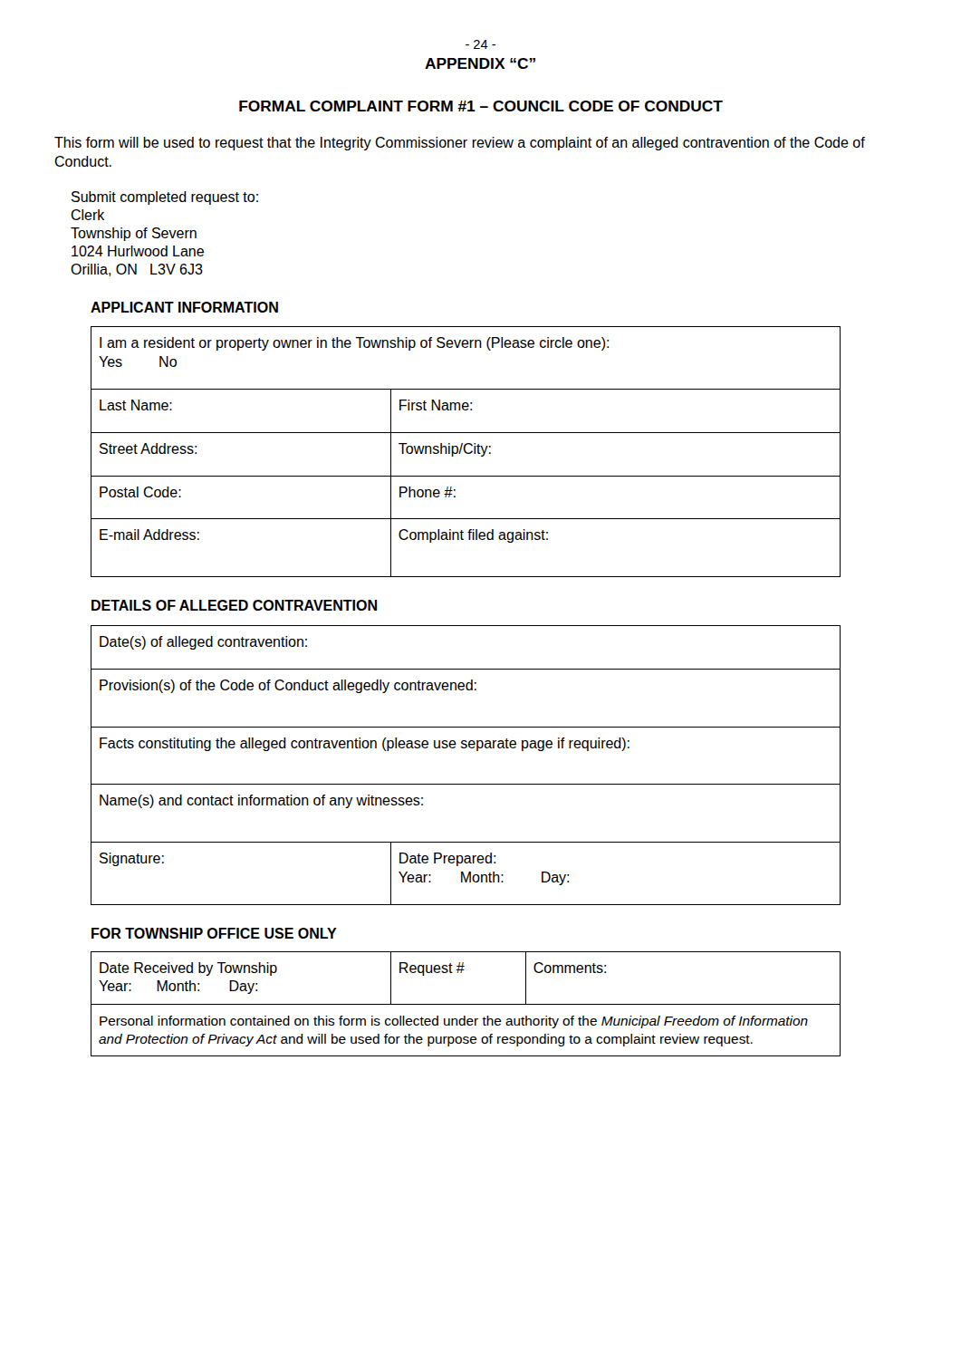- 24 -
APPENDIX “C”
FORMAL COMPLAINT FORM #1 – COUNCIL CODE OF CONDUCT
This form will be used to request that the Integrity Commissioner review a complaint of an alleged contravention of the Code of Conduct.
Submit completed request to:
Clerk
Township of Severn
1024 Hurlwood Lane
Orillia, ON L3V 6J3
APPLICANT INFORMATION
| I am a resident or property owner in the Township of Severn (Please circle one): Yes No |
| Last Name: | First Name: |
| Street Address: | Township/City: |
| Postal Code: | Phone #: |
| E-mail Address: | Complaint filed against: |
DETAILS OF ALLEGED CONTRAVENTION
| Date(s) of alleged contravention: |
| Provision(s) of the Code of Conduct allegedly contravened: |
| Facts constituting the alleged contravention (please use separate page if required): |
| Name(s) and contact information of any witnesses: |
| Signature: | Date Prepared: Year: Month: Day: |
FOR TOWNSHIP OFFICE USE ONLY
| Date Received by Township Year: Month: Day: | Request # | Comments: |
| Personal information contained on this form is collected under the authority of the Municipal Freedom of Information and Protection of Privacy Act and will be used for the purpose of responding to a complaint review request. |